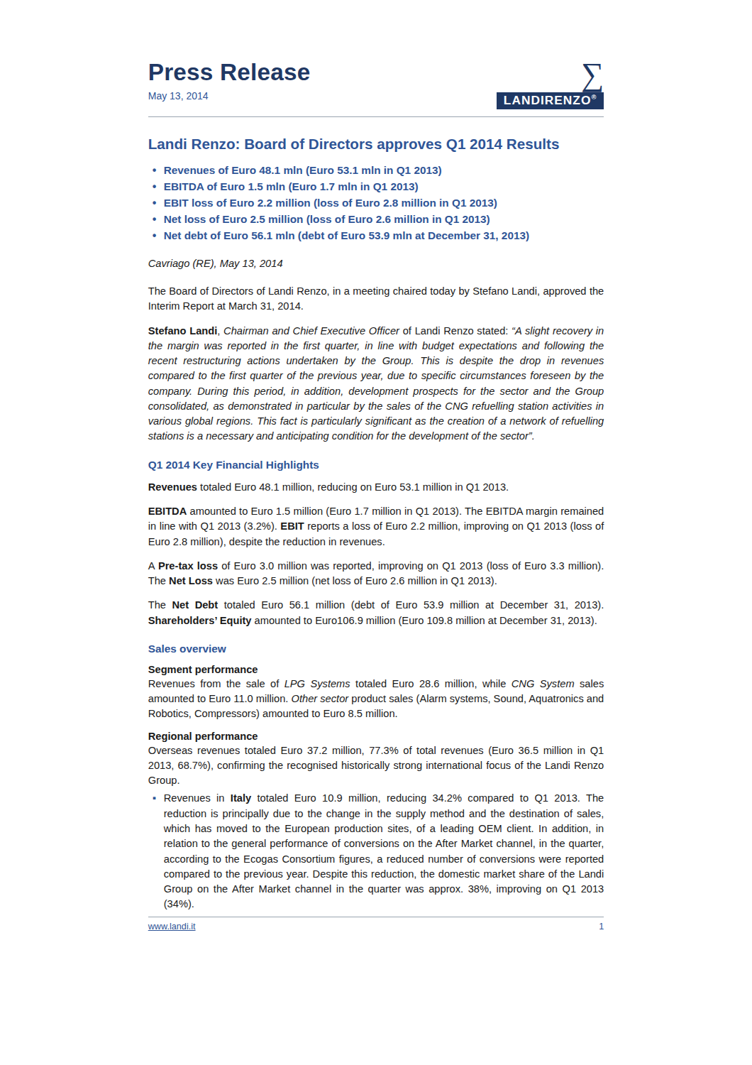Press Release
May 13, 2014
∑ LANDIRENZO®
Landi Renzo: Board of Directors approves Q1 2014 Results
Revenues of Euro 48.1 mln (Euro 53.1 mln in Q1 2013)
EBITDA of Euro 1.5 mln (Euro 1.7 mln in Q1 2013)
EBIT loss of Euro 2.2 million (loss of Euro 2.8 million in Q1 2013)
Net loss of Euro 2.5 million (loss of Euro 2.6 million in Q1 2013)
Net debt of Euro 56.1 mln (debt of Euro 53.9 mln at December 31, 2013)
Cavriago (RE), May 13, 2014
The Board of Directors of Landi Renzo, in a meeting chaired today by Stefano Landi, approved the Interim Report at March 31, 2014.
Stefano Landi, Chairman and Chief Executive Officer of Landi Renzo stated: “A slight recovery in the margin was reported in the first quarter, in line with budget expectations and following the recent restructuring actions undertaken by the Group. This is despite the drop in revenues compared to the first quarter of the previous year, due to specific circumstances foreseen by the company. During this period, in addition, development prospects for the sector and the Group consolidated, as demonstrated in particular by the sales of the CNG refuelling station activities in various global regions. This fact is particularly significant as the creation of a network of refuelling stations is a necessary and anticipating condition for the development of the sector”.
Q1 2014 Key Financial Highlights
Revenues totaled Euro 48.1 million, reducing on Euro 53.1 million in Q1 2013.
EBITDA amounted to Euro 1.5 million (Euro 1.7 million in Q1 2013). The EBITDA margin remained in line with Q1 2013 (3.2%). EBIT reports a loss of Euro 2.2 million, improving on Q1 2013 (loss of Euro 2.8 million), despite the reduction in revenues.
A Pre-tax loss of Euro 3.0 million was reported, improving on Q1 2013 (loss of Euro 3.3 million). The Net Loss was Euro 2.5 million (net loss of Euro 2.6 million in Q1 2013).
The Net Debt totaled Euro 56.1 million (debt of Euro 53.9 million at December 31, 2013). Shareholders’ Equity amounted to Euro106.9 million (Euro 109.8 million at December 31, 2013).
Sales overview
Segment performance
Revenues from the sale of LPG Systems totaled Euro 28.6 million, while CNG System sales amounted to Euro 11.0 million. Other sector product sales (Alarm systems, Sound, Aquatronics and Robotics, Compressors) amounted to Euro 8.5 million.
Regional performance
Overseas revenues totaled Euro 37.2 million, 77.3% of total revenues (Euro 36.5 million in Q1 2013, 68.7%), confirming the recognised historically strong international focus of the Landi Renzo Group.
Revenues in Italy totaled Euro 10.9 million, reducing 34.2% compared to Q1 2013. The reduction is principally due to the change in the supply method and the destination of sales, which has moved to the European production sites, of a leading OEM client. In addition, in relation to the general performance of conversions on the After Market channel, in the quarter, according to the Ecogas Consortium figures, a reduced number of conversions were reported compared to the previous year. Despite this reduction, the domestic market share of the Landi Group on the After Market channel in the quarter was approx. 38%, improving on Q1 2013 (34%).
www.landi.it 1